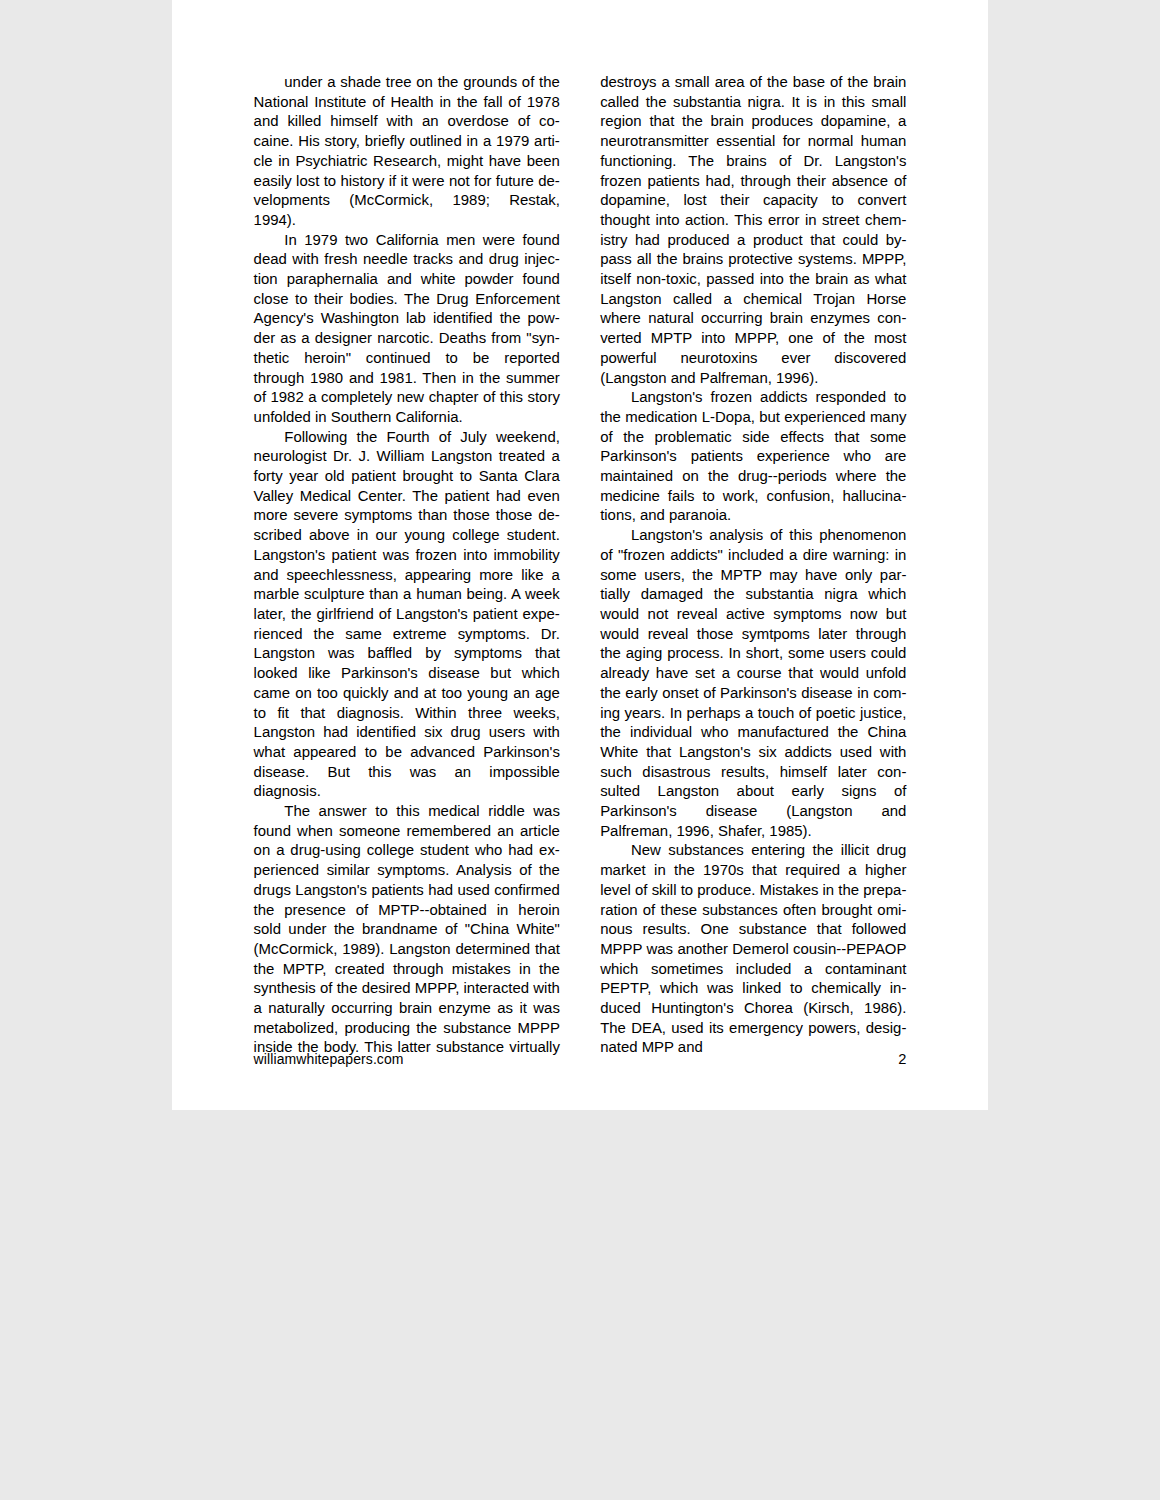under a shade tree on the grounds of the National Institute of Health in the fall of 1978 and killed himself with an overdose of cocaine. His story, briefly outlined in a 1979 article in Psychiatric Research, might have been easily lost to history if it were not for future developments (McCormick, 1989; Restak, 1994).
In 1979 two California men were found dead with fresh needle tracks and drug injection paraphernalia and white powder found close to their bodies. The Drug Enforcement Agency's Washington lab identified the powder as a designer narcotic. Deaths from "synthetic heroin" continued to be reported through 1980 and 1981. Then in the summer of 1982 a completely new chapter of this story unfolded in Southern California.
Following the Fourth of July weekend, neurologist Dr. J. William Langston treated a forty year old patient brought to Santa Clara Valley Medical Center. The patient had even more severe symptoms than those those described above in our young college student. Langston's patient was frozen into immobility and speechlessness, appearing more like a marble sculpture than a human being. A week later, the girlfriend of Langston's patient experienced the same extreme symptoms. Dr. Langston was baffled by symptoms that looked like Parkinson's disease but which came on too quickly and at too young an age to fit that diagnosis. Within three weeks, Langston had identified six drug users with what appeared to be advanced Parkinson's disease. But this was an impossible diagnosis.
The answer to this medical riddle was found when someone remembered an article on a drug-using college student who had experienced similar symptoms. Analysis of the drugs Langston's patients had used confirmed the presence of MPTP--obtained in heroin sold under the brandname of "China White" (McCormick, 1989). Langston determined that the MPTP, created through mistakes in the synthesis of the desired MPPP, interacted with a naturally occurring brain enzyme as it was metabolized, producing the substance MPPP inside the body. This latter substance virtually destroys a small area of the base of the brain called the substantia nigra. It is in this small region that the brain produces dopamine, a neurotransmitter essential for normal human functioning. The brains of Dr. Langston's frozen patients had, through their absence of dopamine, lost their capacity to convert thought into action. This error in street chemistry had produced a product that could by-pass all the brains protective systems. MPPP, itself non-toxic, passed into the brain as what Langston called a chemical Trojan Horse where natural occurring brain enzymes converted MPTP into MPPP, one of the most powerful neurotoxins ever discovered (Langston and Palfreman, 1996).
Langston's frozen addicts responded to the medication L-Dopa, but experienced many of the problematic side effects that some Parkinson's patients experience who are maintained on the drug--periods where the medicine fails to work, confusion, hallucinations, and paranoia.
Langston's analysis of this phenomenon of "frozen addicts" included a dire warning: in some users, the MPTP may have only partially damaged the substantia nigra which would not reveal active symptoms now but would reveal those symtpoms later through the aging process. In short, some users could already have set a course that would unfold the early onset of Parkinson's disease in coming years. In perhaps a touch of poetic justice, the individual who manufactured the China White that Langston's six addicts used with such disastrous results, himself later consulted Langston about early signs of Parkinson's disease (Langston and Palfreman, 1996, Shafer, 1985).
New substances entering the illicit drug market in the 1970s that required a higher level of skill to produce. Mistakes in the preparation of these substances often brought ominous results. One substance that followed MPPP was another Demerol cousin--PEPAOP which sometimes included a contaminant PEPTP, which was linked to chemically induced Huntington's Chorea (Kirsch, 1986). The DEA, used its emergency powers, designated MPP and
williamwhitepapers.com 2